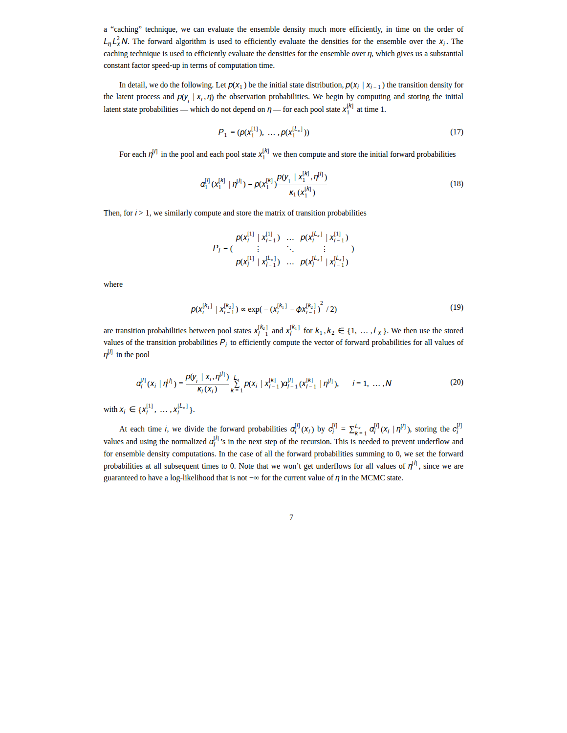a “caching” technique, we can evaluate the ensemble density much more efficiently, in time on the order of LηLx2N. The forward algorithm is used to efficiently evaluate the densities for the ensemble over the xi. The caching technique is used to efficiently evaluate the densities for the ensemble over η, which gives us a substantial constant factor speed-up in terms of computation time.
In detail, we do the following. Let p(x1) be the initial state distribution, p(xi|xi−1) the transition density for the latent process and p(yi|xi,η) the observation probabilities. We begin by computing and storing the initial latent state probabilities — which do not depend on η — for each pool state x1[k] at time 1.
P1 = ( p(x1[1]) ,…, p(x1[Lx]) )
(17)
For each η[l] in the pool and each pool state x1[k] we then compute and store the initial forward probabilities
α1[l] (x1[k]|η[l]) = p(x1[k]) p(y1|x1[k],η[l]) κ1(x1[k])
(18)
Then, for i>1, we similarly compute and store the matrix of transition probabilities
Pi = ( p(xi[1]|xi−1[1]) … p(xi[Lx]|xi−1[1]) ⋮ ⋱ ⋮ p(xi[1]|xi−1[Lx]) … p(xi[Lx]|xi−1[Lx]) )
where
p(xi[k1]|xi−1[k2]) ∝ exp(−(xi[k1]−ϕxi−1[k2])2 /2)
(19)
are transition probabilities between pool states xi−1[k2] and xi[k1] for k1,k2∈{1,…,Lx}. We then use the stored values of the transition probabilities Pi to efficiently compute the vector of forward probabilities for all values of η[l] in the pool
αi[l] (xi|η[l]) = p(yi|xi,η[l]) κi(xi) ∑ k=1 Lx p(xi|xi−1[k]) αi−1[l] (xi−1[k]|η[l]) , i=1,…,N
(20)
with xi∈{xi[1],…,xi[Lx]}.
At each time i, we divide the forward probabilities αi[l](xi) by ci[l]=∑k=1Lxαi[l](xi|η[l]), storing the ci[l] values and using the normalized αi[l]’s in the next step of the recursion. This is needed to prevent underflow and for ensemble density computations. In the case of all the forward probabilities summing to 0, we set the forward probabilities at all subsequent times to 0. Note that we won’t get underflows for all values of η[l], since we are guaranteed to have a log-likelihood that is not −∞ for the current value of η in the MCMC state.
7